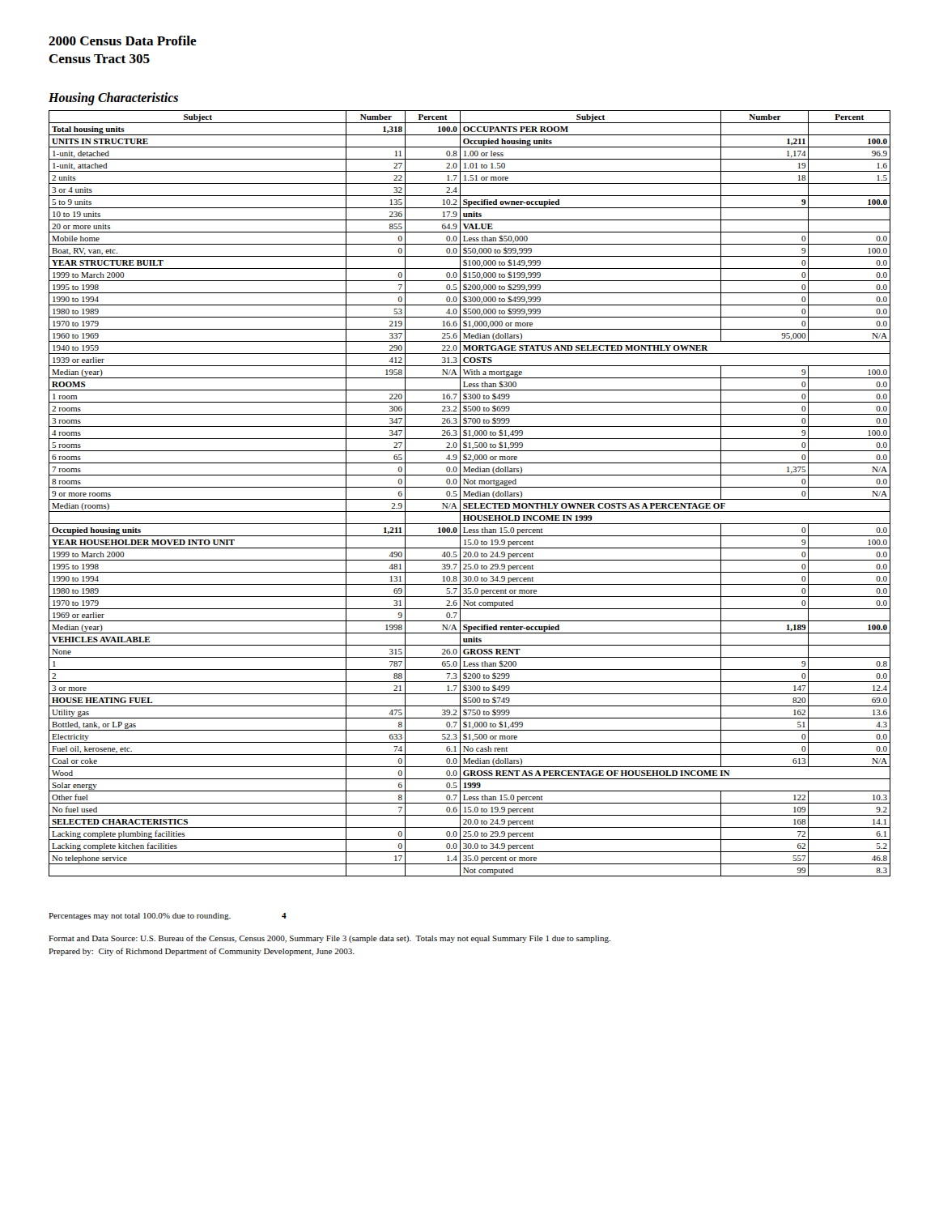2000 Census Data Profile
Census Tract 305
Housing Characteristics
| Subject | Number | Percent | Subject | Number | Percent |
| --- | --- | --- | --- | --- | --- |
| Total housing units | 1,318 | 100.0 | OCCUPANTS PER ROOM | | |
| UNITS IN STRUCTURE | | | Occupied housing units | 1,211 | 100.0 |
| 1-unit, detached | 11 | 0.8 | 1.00 or less | 1,174 | 96.9 |
| 1-unit, attached | 27 | 2.0 | 1.01 to 1.50 | 19 | 1.6 |
| 2 units | 22 | 1.7 | 1.51 or more | 18 | 1.5 |
| 3 or 4 units | 32 | 2.4 | | | |
| 5 to 9 units | 135 | 10.2 | Specified owner-occupied | 9 | 100.0 |
| 10 to 19 units | 236 | 17.9 | units | | |
| 20 or more units | 855 | 64.9 | VALUE | | |
| Mobile home | 0 | 0.0 | Less than $50,000 | 0 | 0.0 |
| Boat, RV, van, etc. | 0 | 0.0 | $50,000 to $99,999 | 9 | 100.0 |
| YEAR STRUCTURE BUILT | | | $100,000 to $149,999 | 0 | 0.0 |
| 1999 to March 2000 | 0 | 0.0 | $150,000 to $199,999 | 0 | 0.0 |
| 1995 to 1998 | 7 | 0.5 | $200,000 to $299,999 | 0 | 0.0 |
| 1990 to 1994 | 0 | 0.0 | $300,000 to $499,999 | 0 | 0.0 |
| 1980 to 1989 | 53 | 4.0 | $500,000 to $999,999 | 0 | 0.0 |
| 1970 to 1979 | 219 | 16.6 | $1,000,000 or more | 0 | 0.0 |
| 1960 to 1969 | 337 | 25.6 | Median (dollars) | 95,000 | N/A |
| 1940 to 1959 | 290 | 22.0 | MORTGAGE STATUS AND SELECTED MONTHLY OWNER |
| 1939 or earlier | 412 | 31.3 | COSTS |
| Median (year) | 1958 | N/A | With a mortgage | 9 | 100.0 |
| ROOMS | | | Less than $300 | 0 | 0.0 |
| 1 room | 220 | 16.7 | $300 to $499 | 0 | 0.0 |
| 2 rooms | 306 | 23.2 | $500 to $699 | 0 | 0.0 |
| 3 rooms | 347 | 26.3 | $700 to $999 | 0 | 0.0 |
| 4 rooms | 347 | 26.3 | $1,000 to $1,499 | 9 | 100.0 |
| 5 rooms | 27 | 2.0 | $1,500 to $1,999 | 0 | 0.0 |
| 6 rooms | 65 | 4.9 | $2,000 or more | 0 | 0.0 |
| 7 rooms | 0 | 0.0 | Median (dollars) | 1,375 | N/A |
| 8 rooms | 0 | 0.0 | Not mortgaged | 0 | 0.0 |
| 9 or more rooms | 6 | 0.5 | Median (dollars) | 0 | N/A |
| Median (rooms) | 2.9 | N/A | SELECTED MONTHLY OWNER COSTS AS A PERCENTAGE OF |
| | | | HOUSEHOLD INCOME IN 1999 |
| Occupied housing units | 1,211 | 100.0 | Less than 15.0 percent | 0 | 0.0 |
| YEAR HOUSEHOLDER MOVED INTO UNIT | | | 15.0 to 19.9 percent | 9 | 100.0 |
| 1999 to March 2000 | 490 | 40.5 | 20.0 to 24.9 percent | 0 | 0.0 |
| 1995 to 1998 | 481 | 39.7 | 25.0 to 29.9 percent | 0 | 0.0 |
| 1990 to 1994 | 131 | 10.8 | 30.0 to 34.9 percent | 0 | 0.0 |
| 1980 to 1989 | 69 | 5.7 | 35.0 percent or more | 0 | 0.0 |
| 1970 to 1979 | 31 | 2.6 | Not computed | 0 | 0.0 |
| 1969 or earlier | 9 | 0.7 | | | |
| Median (year) | 1998 | N/A | Specified renter-occupied | 1,189 | 100.0 |
| VEHICLES AVAILABLE | | | units | | |
| None | 315 | 26.0 | GROSS RENT | | |
| 1 | 787 | 65.0 | Less than $200 | 9 | 0.8 |
| 2 | 88 | 7.3 | $200 to $299 | 0 | 0.0 |
| 3 or more | 21 | 1.7 | $300 to $499 | 147 | 12.4 |
| HOUSE HEATING FUEL | | | $500 to $749 | 820 | 69.0 |
| Utility gas | 475 | 39.2 | $750 to $999 | 162 | 13.6 |
| Bottled, tank, or LP gas | 8 | 0.7 | $1,000 to $1,499 | 51 | 4.3 |
| Electricity | 633 | 52.3 | $1,500 or more | 0 | 0.0 |
| Fuel oil, kerosene, etc. | 74 | 6.1 | No cash rent | 0 | 0.0 |
| Coal or coke | 0 | 0.0 | Median (dollars) | 613 | N/A |
| Wood | 0 | 0.0 | GROSS RENT AS A PERCENTAGE OF HOUSEHOLD INCOME IN |
| Solar energy | 6 | 0.5 | 1999 |
| Other fuel | 8 | 0.7 | Less than 15.0 percent | 122 | 10.3 |
| No fuel used | 7 | 0.6 | 15.0 to 19.9 percent | 109 | 9.2 |
| SELECTED CHARACTERISTICS | | | 20.0 to 24.9 percent | 168 | 14.1 |
| Lacking complete plumbing facilities | 0 | 0.0 | 25.0 to 29.9 percent | 72 | 6.1 |
| Lacking complete kitchen facilities | 0 | 0.0 | 30.0 to 34.9 percent | 62 | 5.2 |
| No telephone service | 17 | 1.4 | 35.0 percent or more | 557 | 46.8 |
| | | | Not computed | 99 | 8.3 |
Percentages may not total 100.0% due to rounding. 4
Format and Data Source: U.S. Bureau of the Census, Census 2000, Summary File 3 (sample data set). Totals may not equal Summary File 1 due to sampling.
Prepared by: City of Richmond Department of Community Development, June 2003.